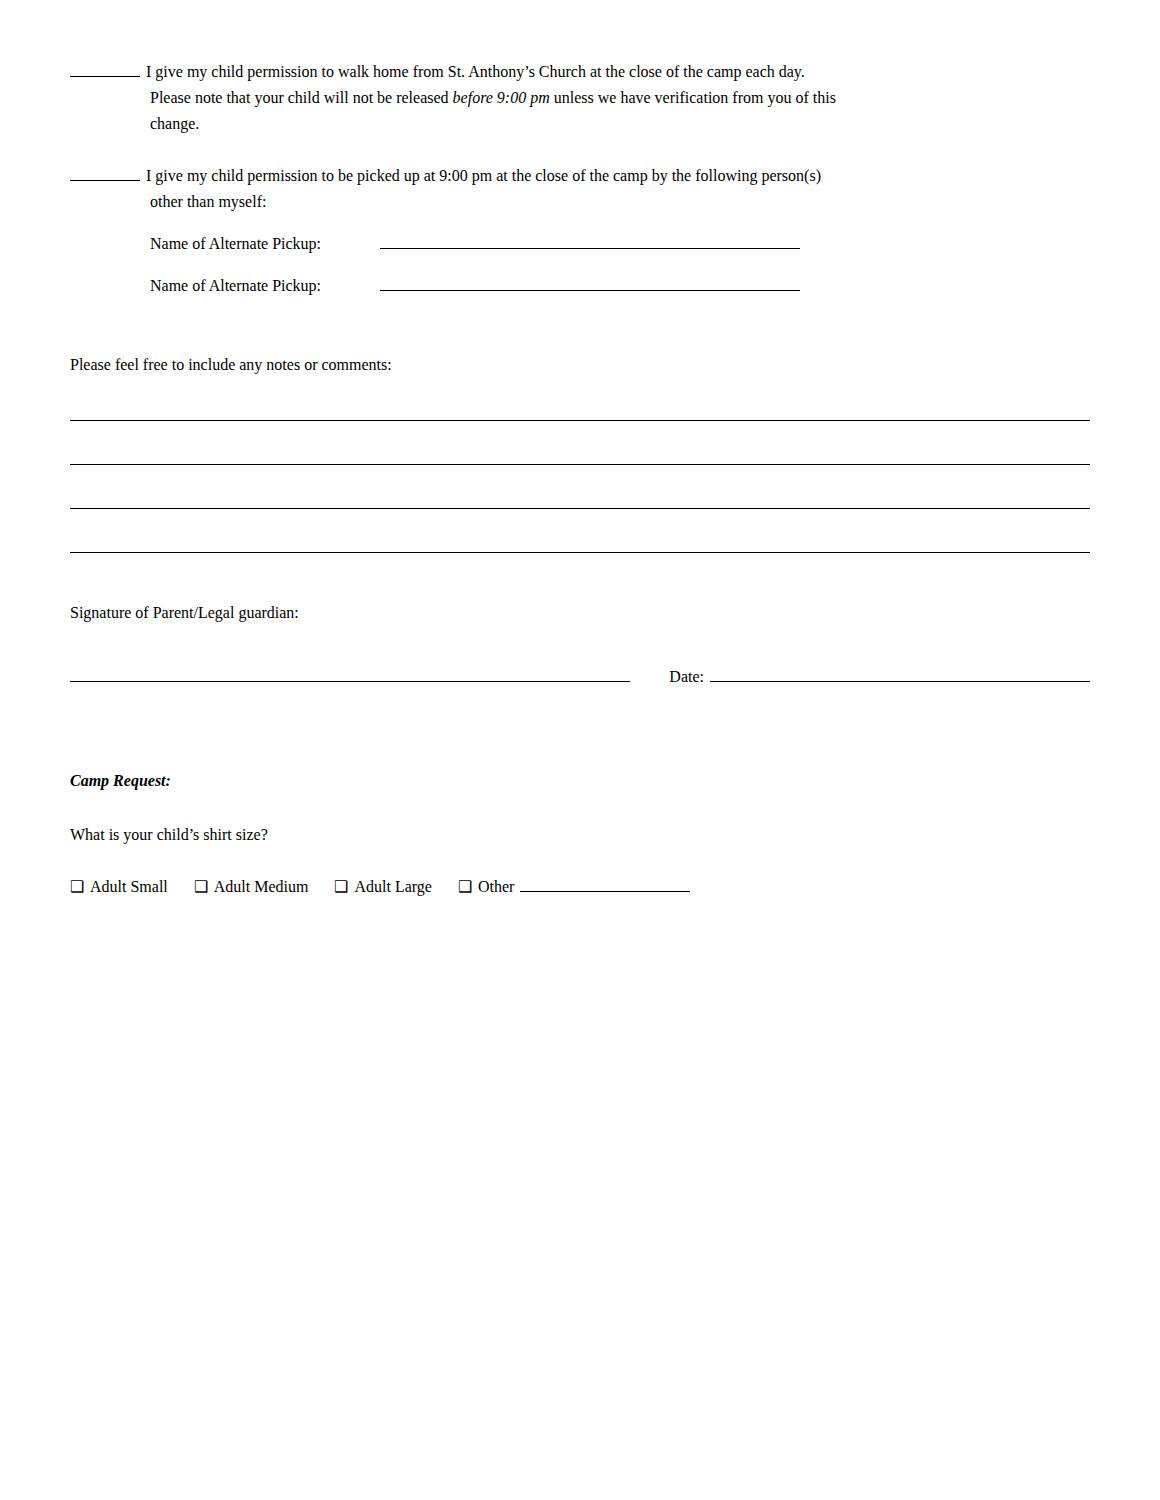I give my child permission to walk home from St. Anthony’s Church at the close of the camp each day. Please note that your child will not be released before 9:00 pm unless we have verification from you of this change.
I give my child permission to be picked up at 9:00 pm at the close of the camp by the following person(s) other than myself:
Name of Alternate Pickup:
Name of Alternate Pickup:
Please feel free to include any notes or comments:
Signature of Parent/Legal guardian:
Date:
Camp Request:
What is your child’s shirt size?
❑Adult Small ❑Adult Medium ❑Adult Large ❑Other